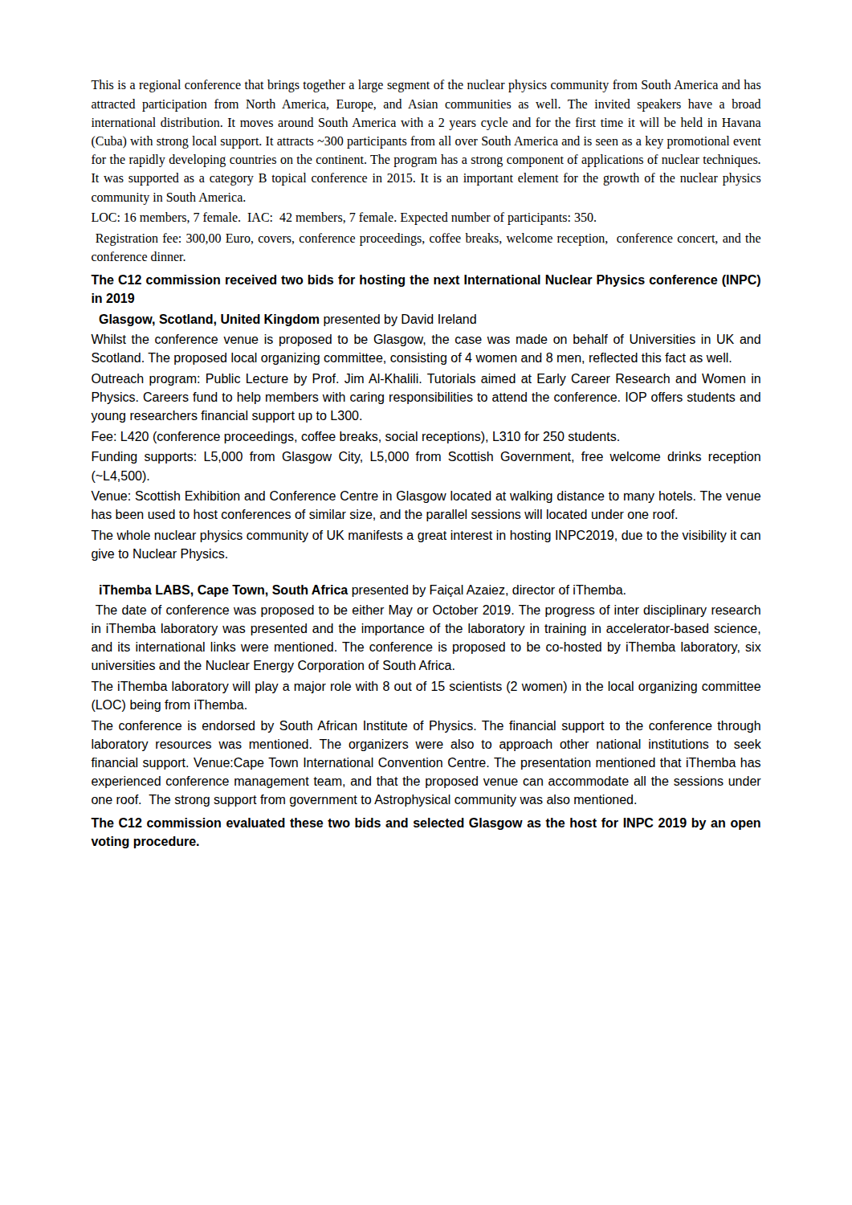This is a regional conference that brings together a large segment of the nuclear physics community from South America and has attracted participation from North America, Europe, and Asian communities as well. The invited speakers have a broad international distribution. It moves around South America with a 2 years cycle and for the first time it will be held in Havana (Cuba) with strong local support. It attracts ~300 participants from all over South America and is seen as a key promotional event for the rapidly developing countries on the continent. The program has a strong component of applications of nuclear techniques. It was supported as a category B topical conference in 2015. It is an important element for the growth of the nuclear physics community in South America.
LOC: 16 members, 7 female. IAC: 42 members, 7 female. Expected number of participants: 350.
Registration fee: 300,00 Euro, covers, conference proceedings, coffee breaks, welcome reception, conference concert, and the conference dinner.
The C12 commission received two bids for hosting the next International Nuclear Physics conference (INPC) in 2019
Glasgow, Scotland, United Kingdom presented by David Ireland
Whilst the conference venue is proposed to be Glasgow, the case was made on behalf of Universities in UK and Scotland. The proposed local organizing committee, consisting of 4 women and 8 men, reflected this fact as well.
Outreach program: Public Lecture by Prof. Jim Al-Khalili. Tutorials aimed at Early Career Research and Women in Physics. Careers fund to help members with caring responsibilities to attend the conference. IOP offers students and young researchers financial support up to L300.
Fee: L420 (conference proceedings, coffee breaks, social receptions), L310 for 250 students.
Funding supports: L5,000 from Glasgow City, L5,000 from Scottish Government, free welcome drinks reception (~L4,500).
Venue: Scottish Exhibition and Conference Centre in Glasgow located at walking distance to many hotels. The venue has been used to host conferences of similar size, and the parallel sessions will located under one roof.
The whole nuclear physics community of UK manifests a great interest in hosting INPC2019, due to the visibility it can give to Nuclear Physics.
iThemba LABS, Cape Town, South Africa presented by Faiçal Azaiez, director of iThemba.
The date of conference was proposed to be either May or October 2019. The progress of inter disciplinary research in iThemba laboratory was presented and the importance of the laboratory in training in accelerator-based science, and its international links were mentioned. The conference is proposed to be co-hosted by iThemba laboratory, six universities and the Nuclear Energy Corporation of South Africa.
The iThemba laboratory will play a major role with 8 out of 15 scientists (2 women) in the local organizing committee (LOC) being from iThemba.
The conference is endorsed by South African Institute of Physics. The financial support to the conference through laboratory resources was mentioned. The organizers were also to approach other national institutions to seek financial support. Venue:Cape Town International Convention Centre. The presentation mentioned that iThemba has experienced conference management team, and that the proposed venue can accommodate all the sessions under one roof. The strong support from government to Astrophysical community was also mentioned.
The C12 commission evaluated these two bids and selected Glasgow as the host for INPC 2019 by an open voting procedure.